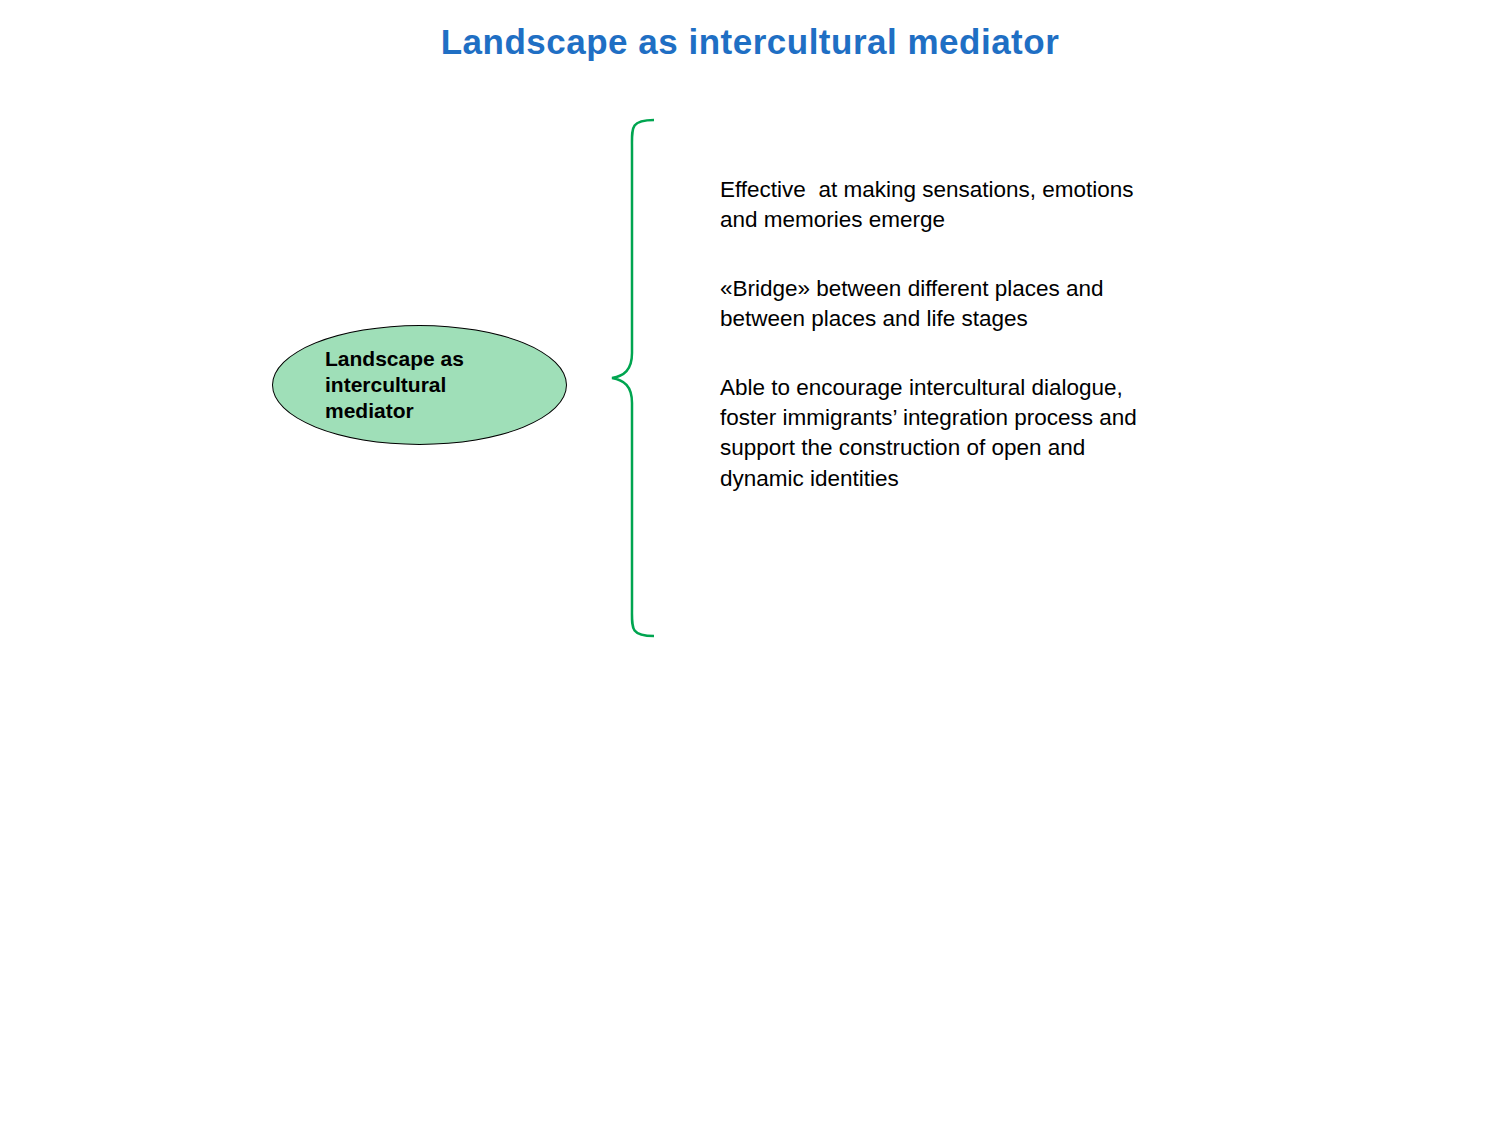Landscape as intercultural mediator
Landscape as
intercultural
mediator
Effective at making sensations, emotions and memories emerge
«Bridge» between different places and between places and life stages
Able to encourage intercultural dialogue, foster immigrants’ integration process and support the construction of open and dynamic identities